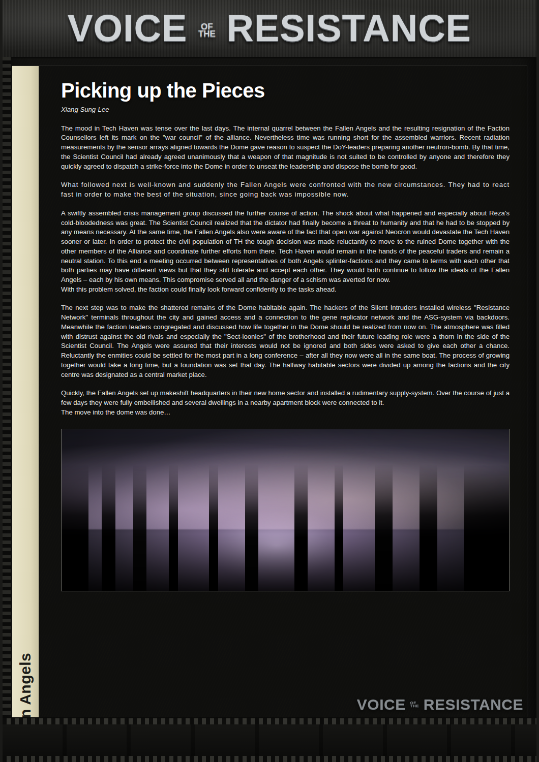Voice of
the Resistance
Fallen Angels
Picking up the Pieces
Xiang Sung-Lee
The mood in Tech Haven was tense over the last days. The internal quarrel between the Fallen Angels and the resulting resignation of the Faction Counsellors left its mark on the "war council" of the alliance. Nevertheless time was running short for the assembled warriors. Recent radiation measurements by the sensor arrays aligned towards the Dome gave reason to suspect the DoY-leaders preparing another neutron-bomb. By that time, the Scientist Council had already agreed unanimously that a weapon of that magnitude is not suited to be controlled by anyone and therefore they quickly agreed to dispatch a strike-force into the Dome in order to unseat the leadership and dispose the bomb for good.
What followed next is well-known and suddenly the Fallen Angels were confronted with the new circumstances. They had to react fast in order to make the best of the situation, since going back was impossible now.
A swiftly assembled crisis management group discussed the further course of action. The shock about what happened and especially about Reza's cold-bloodedness was great. The Scientist Council realized that the dictator had finally become a threat to humanity and that he had to be stopped by any means necessary. At the same time, the Fallen Angels also were aware of the fact that open war against Neocron would devastate the Tech Haven sooner or later. In order to protect the civil population of TH the tough decision was made reluctantly to move to the ruined Dome together with the other members of the Alliance and coordinate further efforts from there. Tech Haven would remain in the hands of the peaceful traders and remain a neutral station. To this end a meeting occurred between representatives of both Angels splinter-factions and they came to terms with each other that both parties may have different views but that they still tolerate and accept each other. They would both continue to follow the ideals of the Fallen Angels – each by his own means. This compromise served all and the danger of a schism was averted for now.
With this problem solved, the faction could finally look forward confidently to the tasks ahead.
The next step was to make the shattered remains of the Dome habitable again. The hackers of the Silent Intruders installed wireless "Resistance Network" terminals throughout the city and gained access and a connection to the gene replicator network and the ASG-system via backdoors. Meanwhile the faction leaders congregated and discussed how life together in the Dome should be realized from now on. The atmosphere was filled with distrust against the old rivals and especially the "Sect-loonies" of the brotherhood and their future leading role were a thorn in the side of the Scientist Council. The Angels were assured that their interests would not be ignored and both sides were asked to give each other a chance. Reluctantly the enmities could be settled for the most part in a long conference – after all they now were all in the same boat. The process of growing together would take a long time, but a foundation was set that day. The halfway habitable sectors were divided up among the factions and the city centre was designated as a central market place.
Quickly, the Fallen Angels set up makeshift headquarters in their new home sector and installed a rudimentary supply-system. Over the course of just a few days they were fully embellished and several dwellings in a nearby apartment block were connected to it.
The move into the dome was done…
Voice of
the Resistance